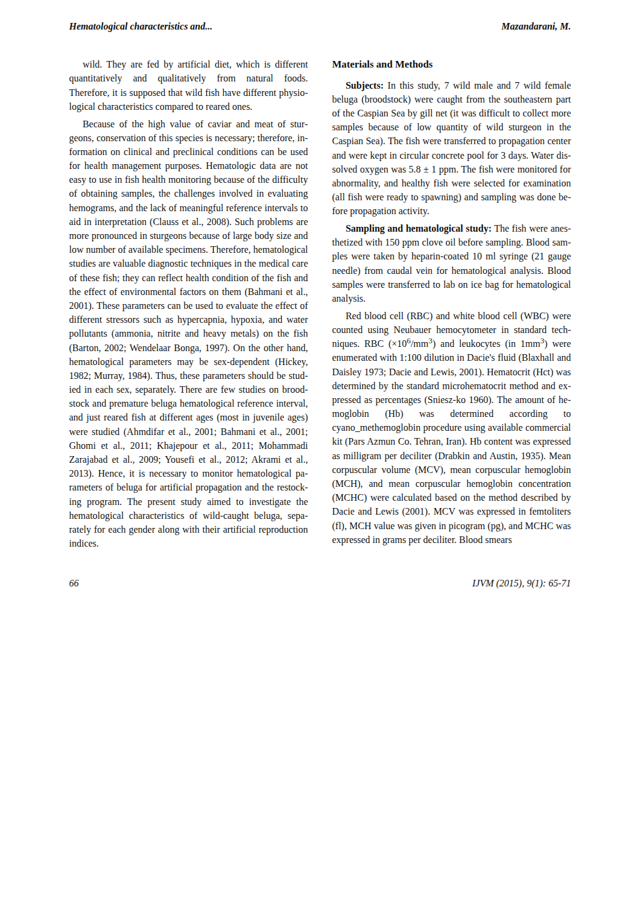Hematological characteristics and... Mazandarani, M.
wild. They are fed by artificial diet, which is different quantitatively and qualitatively from natural foods. Therefore, it is supposed that wild fish have different physiological characteristics compared to reared ones.
Because of the high value of caviar and meat of sturgeons, conservation of this species is necessary; therefore, information on clinical and preclinical conditions can be used for health management purposes. Hematologic data are not easy to use in fish health monitoring because of the difficulty of obtaining samples, the challenges involved in evaluating hemograms, and the lack of meaningful reference intervals to aid in interpretation (Clauss et al., 2008). Such problems are more pronounced in sturgeons because of large body size and low number of available specimens. Therefore, hematological studies are valuable diagnostic techniques in the medical care of these fish; they can reflect health condition of the fish and the effect of environmental factors on them (Bahmani et al., 2001). These parameters can be used to evaluate the effect of different stressors such as hypercapnia, hypoxia, and water pollutants (ammonia, nitrite and heavy metals) on the fish (Barton, 2002; Wendelaar Bonga, 1997). On the other hand, hematological parameters may be sex-dependent (Hickey, 1982; Murray, 1984). Thus, these parameters should be studied in each sex, separately. There are few studies on broodstock and premature beluga hematological reference interval, and just reared fish at different ages (most in juvenile ages) were studied (Ahmdifar et al., 2001; Bahmani et al., 2001; Ghomi et al., 2011; Khajepour et al., 2011; Mohammadi Zarajabad et al., 2009; Yousefi et al., 2012; Akrami et al., 2013). Hence, it is necessary to monitor hematological parameters of beluga for artificial propagation and the restocking program. The present study aimed to investigate the hematological characteristics of wild-caught beluga, separately for each gender along with their artificial reproduction indices.
Materials and Methods
Subjects: In this study, 7 wild male and 7 wild female beluga (broodstock) were caught from the southeastern part of the Caspian Sea by gill net (it was difficult to collect more samples because of low quantity of wild sturgeon in the Caspian Sea). The fish were transferred to propagation center and were kept in circular concrete pool for 3 days. Water dissolved oxygen was 5.8 ± 1 ppm. The fish were monitored for abnormality, and healthy fish were selected for examination (all fish were ready to spawning) and sampling was done before propagation activity.
Sampling and hematological study: The fish were anesthetized with 150 ppm clove oil before sampling. Blood samples were taken by heparin-coated 10 ml syringe (21 gauge needle) from caudal vein for hematological analysis. Blood samples were transferred to lab on ice bag for hematological analysis.
Red blood cell (RBC) and white blood cell (WBC) were counted using Neubauer hemocytometer in standard techniques. RBC (×106/mm3) and leukocytes (in 1mm3) were enumerated with 1:100 dilution in Dacie's fluid (Blaxhall and Daisley 1973; Dacie and Lewis, 2001). Hematocrit (Hct) was determined by the standard microhematocrit method and expressed as percentages (Sniesz-ko 1960). The amount of hemoglobin (Hb) was determined according to cyano_methemoglobin procedure using available commercial kit (Pars Azmun Co. Tehran, Iran). Hb content was expressed as milligram per deciliter (Drabkin and Austin, 1935). Mean corpuscular volume (MCV), mean corpuscular hemoglobin (MCH), and mean corpuscular hemoglobin concentration (MCHC) were calculated based on the method described by Dacie and Lewis (2001). MCV was expressed in femtoliters (fl), MCH value was given in picogram (pg), and MCHC was expressed in grams per deciliter. Blood smears
66 IJVM (2015), 9(1): 65-71